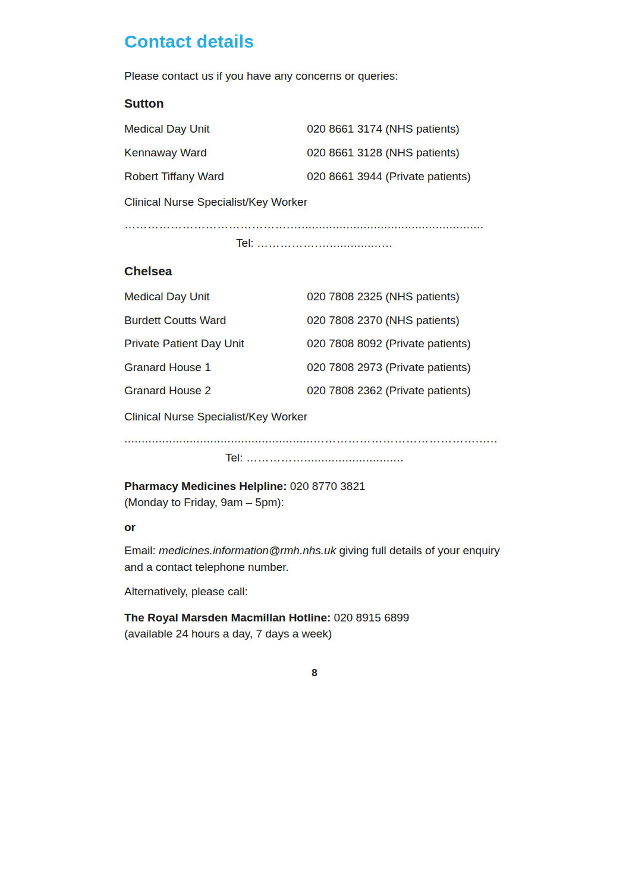Contact details
Please contact us if you have any concerns or queries:
Sutton
| Medical Day Unit | 020 8661 3174 (NHS patients) |
| Kennaway Ward | 020 8661 3128 (NHS patients) |
| Robert Tiffany Ward | 020 8661 3944 (Private patients) |
Clinical Nurse Specialist/Key Worker
…………………………………….….....................................................
Tel: …………….…...............…
Chelsea
| Medical Day Unit | 020 7808 2325 (NHS patients) |
| Burdett Coutts Ward | 020 7808 2370 (NHS patients) |
| Private Patient Day Unit | 020 7808 8092 (Private patients) |
| Granard House 1 | 020 7808 2973 (Private patients) |
| Granard House 2 | 020 7808 2362 (Private patients) |
Clinical Nurse Specialist/Key Worker
.......................................................…………………………………….…..
Tel: …………….............................
Pharmacy Medicines Helpline: 020 8770 3821
(Monday to Friday, 9am – 5pm):
or
Email: medicines.information@rmh.nhs.uk giving full details of your enquiry and a contact telephone number.
Alternatively, please call:
The Royal Marsden Macmillan Hotline: 020 8915 6899
(available 24 hours a day, 7 days a week)
8